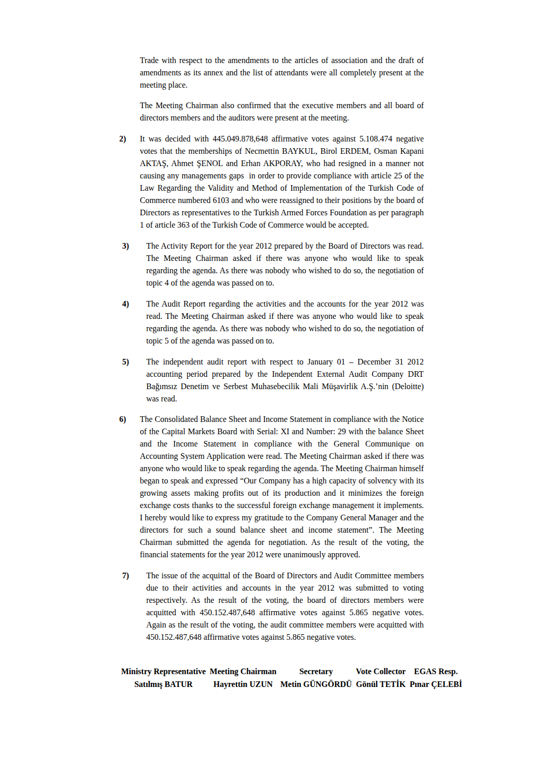Trade with respect to the amendments to the articles of association and the draft of amendments as its annex and the list of attendants were all completely present at the meeting place.
The Meeting Chairman also confirmed that the executive members and all board of directors members and the auditors were present at the meeting.
It was decided with 445.049.878,648 affirmative votes against 5.108.474 negative votes that the memberships of Necmettin BAYKUL, Birol ERDEM, Osman Kapani AKTAŞ, Ahmet ŞENOL and Erhan AKPORAY, who had resigned in a manner not causing any managements gaps in order to provide compliance with article 25 of the Law Regarding the Validity and Method of Implementation of the Turkish Code of Commerce numbered 6103 and who were reassigned to their positions by the board of Directors as representatives to the Turkish Armed Forces Foundation as per paragraph 1 of article 363 of the Turkish Code of Commerce would be accepted.
The Activity Report for the year 2012 prepared by the Board of Directors was read. The Meeting Chairman asked if there was anyone who would like to speak regarding the agenda. As there was nobody who wished to do so, the negotiation of topic 4 of the agenda was passed on to.
The Audit Report regarding the activities and the accounts for the year 2012 was read. The Meeting Chairman asked if there was anyone who would like to speak regarding the agenda. As there was nobody who wished to do so, the negotiation of topic 5 of the agenda was passed on to.
The independent audit report with respect to January 01 – December 31 2012 accounting period prepared by the Independent External Audit Company DRT Bağımsız Denetim ve Serbest Muhasebecilik Mali Müşavirlik A.Ş.’nin (Deloitte) was read.
The Consolidated Balance Sheet and Income Statement in compliance with the Notice of the Capital Markets Board with Serial: XI and Number: 29 with the balance Sheet and the Income Statement in compliance with the General Communique on Accounting System Application were read. The Meeting Chairman asked if there was anyone who would like to speak regarding the agenda. The Meeting Chairman himself began to speak and expressed “Our Company has a high capacity of solvency with its growing assets making profits out of its production and it minimizes the foreign exchange costs thanks to the successful foreign exchange management it implements. I hereby would like to express my gratitude to the Company General Manager and the directors for such a sound balance sheet and income statement”. The Meeting Chairman submitted the agenda for negotiation. As the result of the voting, the financial statements for the year 2012 were unanimously approved.
The issue of the acquittal of the Board of Directors and Audit Committee members due to their activities and accounts in the year 2012 was submitted to voting respectively. As the result of the voting, the board of directors members were acquitted with 450.152.487,648 affirmative votes against 5.865 negative votes. Again as the result of the voting, the audit committee members were acquitted with 450.152.487,648 affirmative votes against 5.865 negative votes.
| Ministry Representative | Meeting Chairman | Secretary | Vote Collector | EGAS Resp. |
| Satılmış BATUR | Hayrettin UZUN | Metin GÜNGÖRDÜ | Gönül TETİK | Pınar ÇELEBİ |